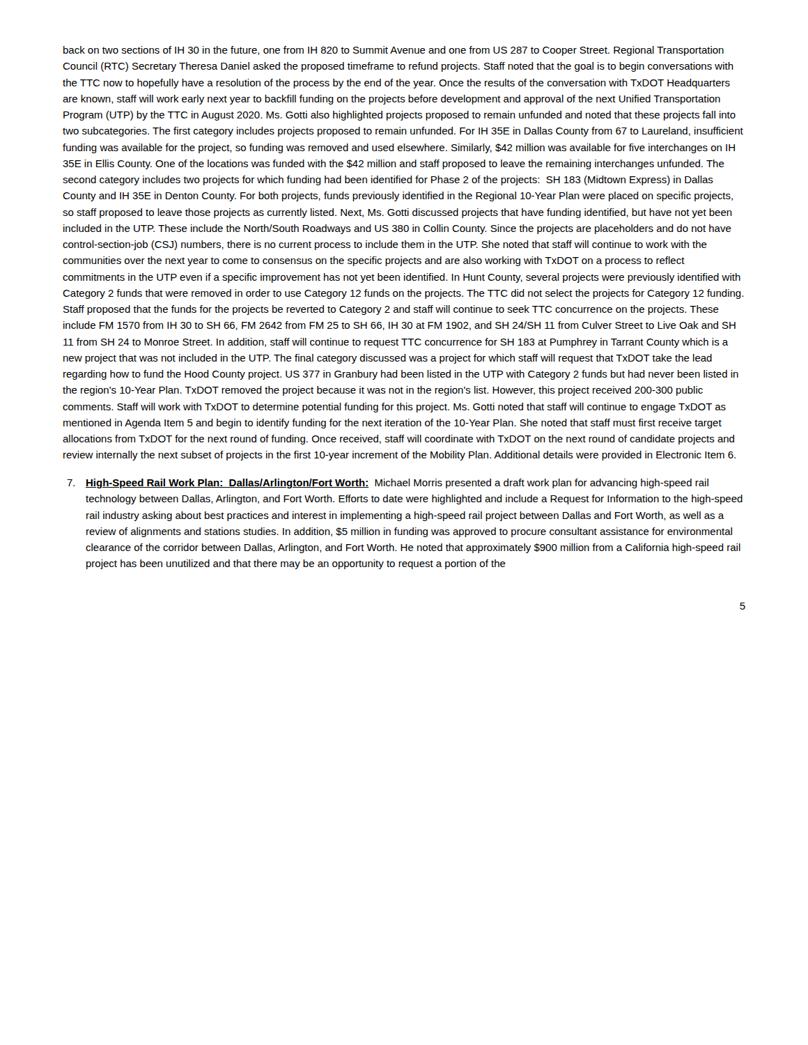back on two sections of IH 30 in the future, one from IH 820 to Summit Avenue and one from US 287 to Cooper Street. Regional Transportation Council (RTC) Secretary Theresa Daniel asked the proposed timeframe to refund projects. Staff noted that the goal is to begin conversations with the TTC now to hopefully have a resolution of the process by the end of the year. Once the results of the conversation with TxDOT Headquarters are known, staff will work early next year to backfill funding on the projects before development and approval of the next Unified Transportation Program (UTP) by the TTC in August 2020. Ms. Gotti also highlighted projects proposed to remain unfunded and noted that these projects fall into two subcategories. The first category includes projects proposed to remain unfunded. For IH 35E in Dallas County from 67 to Laureland, insufficient funding was available for the project, so funding was removed and used elsewhere. Similarly, $42 million was available for five interchanges on IH 35E in Ellis County. One of the locations was funded with the $42 million and staff proposed to leave the remaining interchanges unfunded. The second category includes two projects for which funding had been identified for Phase 2 of the projects: SH 183 (Midtown Express) in Dallas County and IH 35E in Denton County. For both projects, funds previously identified in the Regional 10-Year Plan were placed on specific projects, so staff proposed to leave those projects as currently listed. Next, Ms. Gotti discussed projects that have funding identified, but have not yet been included in the UTP. These include the North/South Roadways and US 380 in Collin County. Since the projects are placeholders and do not have control-section-job (CSJ) numbers, there is no current process to include them in the UTP. She noted that staff will continue to work with the communities over the next year to come to consensus on the specific projects and are also working with TxDOT on a process to reflect commitments in the UTP even if a specific improvement has not yet been identified. In Hunt County, several projects were previously identified with Category 2 funds that were removed in order to use Category 12 funds on the projects. The TTC did not select the projects for Category 12 funding. Staff proposed that the funds for the projects be reverted to Category 2 and staff will continue to seek TTC concurrence on the projects. These include FM 1570 from IH 30 to SH 66, FM 2642 from FM 25 to SH 66, IH 30 at FM 1902, and SH 24/SH 11 from Culver Street to Live Oak and SH 11 from SH 24 to Monroe Street. In addition, staff will continue to request TTC concurrence for SH 183 at Pumphrey in Tarrant County which is a new project that was not included in the UTP. The final category discussed was a project for which staff will request that TxDOT take the lead regarding how to fund the Hood County project. US 377 in Granbury had been listed in the UTP with Category 2 funds but had never been listed in the region's 10-Year Plan. TxDOT removed the project because it was not in the region's list. However, this project received 200-300 public comments. Staff will work with TxDOT to determine potential funding for this project. Ms. Gotti noted that staff will continue to engage TxDOT as mentioned in Agenda Item 5 and begin to identify funding for the next iteration of the 10-Year Plan. She noted that staff must first receive target allocations from TxDOT for the next round of funding. Once received, staff will coordinate with TxDOT on the next round of candidate projects and review internally the next subset of projects in the first 10-year increment of the Mobility Plan. Additional details were provided in Electronic Item 6.
High-Speed Rail Work Plan: Dallas/Arlington/Fort Worth: Michael Morris presented a draft work plan for advancing high-speed rail technology between Dallas, Arlington, and Fort Worth. Efforts to date were highlighted and include a Request for Information to the high-speed rail industry asking about best practices and interest in implementing a high-speed rail project between Dallas and Fort Worth, as well as a review of alignments and stations studies. In addition, $5 million in funding was approved to procure consultant assistance for environmental clearance of the corridor between Dallas, Arlington, and Fort Worth. He noted that approximately $900 million from a California high-speed rail project has been unutilized and that there may be an opportunity to request a portion of the
5